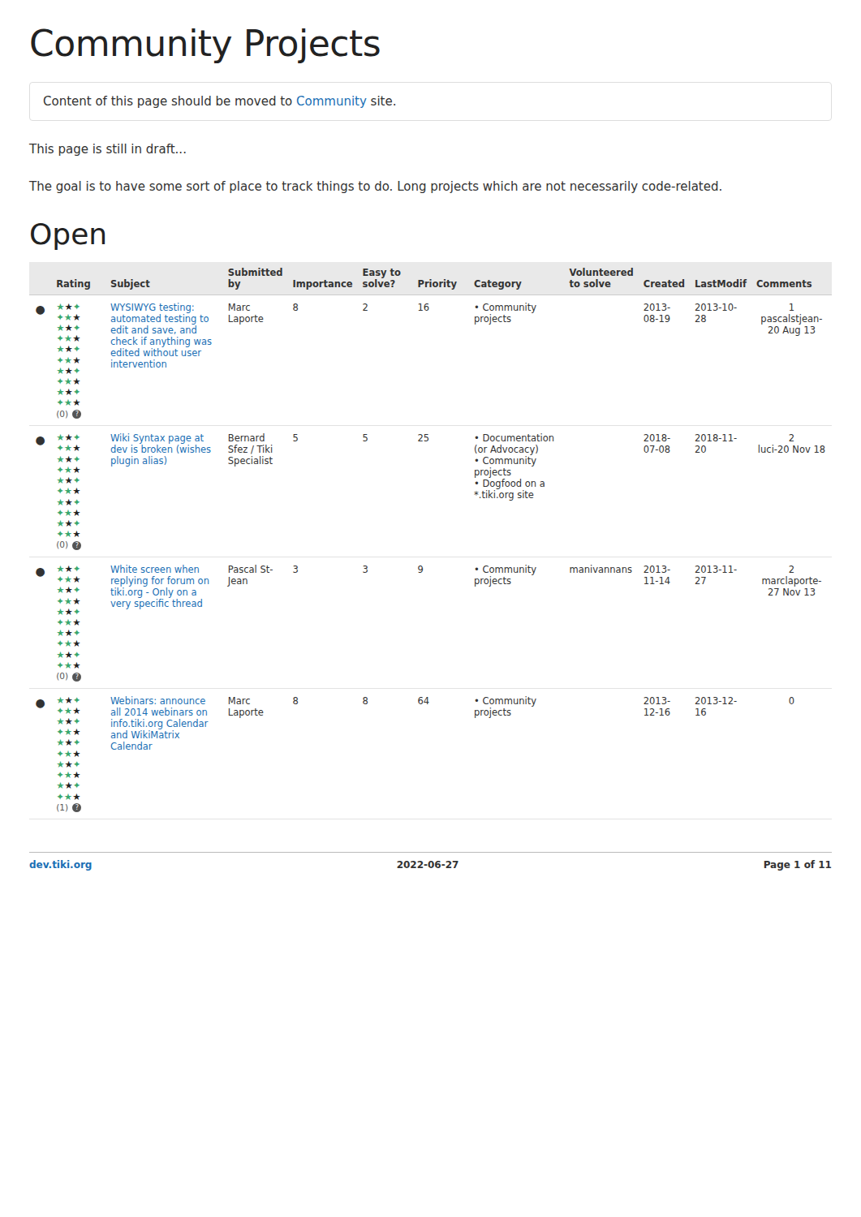Community Projects
Content of this page should be moved to Community site.
This page is still in draft...
The goal is to have some sort of place to track things to do. Long projects which are not necessarily code-related.
Open
| | Rating | Subject | Submitted by | Importance | Easy to solve? | Priority | Category | Volunteered to solve | Created | LastModif | Comments |
| --- | --- | --- | --- | --- | --- | --- | --- | --- | --- | --- | --- |
| ● | ★ ★ ✦ ✦ ★ ★ ★ ★ ✦ ✦ ★ ★ ★ ★ ✦ ✦ ★ ★ ★ ★ ✦ ✦ ★ ★ ★ ★ ✦ ✦ ★ ★ (0) ? | WYSIWYG testing: automated testing to edit and save, and check if anything was edited without user intervention | Marc Laporte | 8 | 2 | 16 | • Community projects | | 2013-08-19 | 2013-10-28 | 1 pascalstjean-20 Aug 13 |
| ● | ★ ★ ✦ ✦ ★ ★ ★ ★ ✦ ✦ ★ ★ ★ ★ ✦ ✦ ★ ★ ★ ★ ✦ ✦ ★ ★ ★ ★ ✦ ✦ ★ ★ (0) ? | Wiki Syntax page at dev is broken (wishes plugin alias) | Bernard Sfez / Tiki Specialist | 5 | 5 | 25 | • Documentation (or Advocacy) • Community projects • Dogfood on a *.tiki.org site | | 2018-07-08 | 2018-11-20 | 2 luci-20 Nov 18 |
| ● | ★ ★ ✦ ✦ ★ ★ ★ ★ ✦ ✦ ★ ★ ★ ★ ✦ ✦ ★ ★ ★ ★ ✦ ✦ ★ ★ ★ ★ ✦ ✦ ★ ★ (0) ? | White screen when replying for forum on tiki.org - Only on a very specific thread | Pascal St-Jean | 3 | 3 | 9 | • Community projects | manivannans | 2013-11-14 | 2013-11-27 | 2 marclaporte-27 Nov 13 |
| ● | ★ ★ ✦ ✦ ★ ★ ★ ★ ✦ ✦ ★ ★ ★ ★ ✦ ✦ ★ ★ ★ ★ ✦ ✦ ★ ★ ★ ★ ✦ ✦ ★ ★ (1) ? | Webinars: announce all 2014 webinars on info.tiki.org Calendar and WikiMatrix Calendar | Marc Laporte | 8 | 8 | 64 | • Community projects | | 2013-12-16 | 2013-12-16 | 0 |
dev.tiki.org 2022-06-27 Page 1 of 11